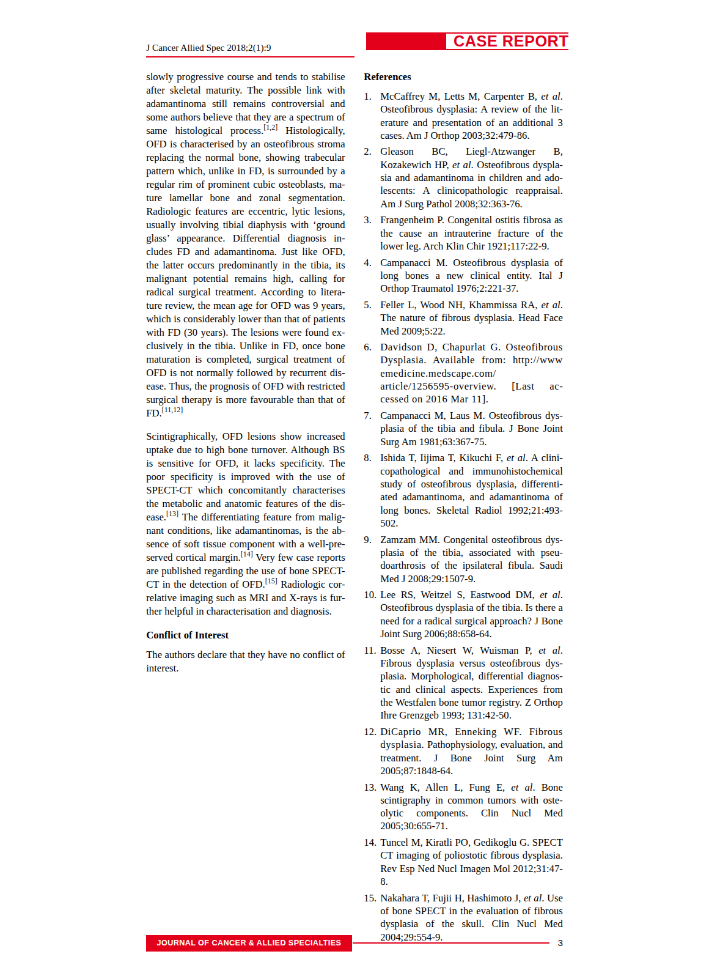J Cancer Allied Spec 2018;2(1):9
CASE REPORT
slowly progressive course and tends to stabilise after skeletal maturity. The possible link with adamantinoma still remains controversial and some authors believe that they are a spectrum of same histological process.[1,2] Histologically, OFD is characterised by an osteofibrous stroma replacing the normal bone, showing trabecular pattern which, unlike in FD, is surrounded by a regular rim of prominent cubic osteoblasts, mature lamellar bone and zonal segmentation. Radiologic features are eccentric, lytic lesions, usually involving tibial diaphysis with ‘ground glass’ appearance. Differential diagnosis includes FD and adamantinoma. Just like OFD, the latter occurs predominantly in the tibia, its malignant potential remains high, calling for radical surgical treatment. According to literature review, the mean age for OFD was 9 years, which is considerably lower than that of patients with FD (30 years). The lesions were found exclusively in the tibia. Unlike in FD, once bone maturation is completed, surgical treatment of OFD is not normally followed by recurrent disease. Thus, the prognosis of OFD with restricted surgical therapy is more favourable than that of FD.[11,12]
Scintigraphically, OFD lesions show increased uptake due to high bone turnover. Although BS is sensitive for OFD, it lacks specificity. The poor specificity is improved with the use of SPECT-CT which concomitantly characterises the metabolic and anatomic features of the disease.[13] The differentiating feature from malignant conditions, like adamantinomas, is the absence of soft tissue component with a well-preserved cortical margin.[14] Very few case reports are published regarding the use of bone SPECT-CT in the detection of OFD.[15] Radiologic correlative imaging such as MRI and X-rays is further helpful in characterisation and diagnosis.
Conflict of Interest
The authors declare that they have no conflict of interest.
References
McCaffrey M, Letts M, Carpenter B, et al. Osteofibrous dysplasia: A review of the literature and presentation of an additional 3 cases. Am J Orthop 2003;32:479-86.
Gleason BC, Liegl-Atzwanger B, Kozakewich HP, et al. Osteofibrous dysplasia and adamantinoma in children and adolescents: A clinicopathologic reappraisal. Am J Surg Pathol 2008;32:363-76.
Frangenheim P. Congenital ostitis fibrosa as the cause an intrauterine fracture of the lower leg. Arch Klin Chir 1921;117:22-9.
Campanacci M. Osteofibrous dysplasia of long bones a new clinical entity. Ital J Orthop Traumatol 1976;2:221-37.
Feller L, Wood NH, Khammissa RA, et al. The nature of fibrous dysplasia. Head Face Med 2009;5:22.
Davidson D, Chapurlat G. Osteofibrous Dysplasia. Available from: http://www emedicine.medscape.com/ article/1256595-overview. [Last accessed on 2016 Mar 11].
Campanacci M, Laus M. Osteofibrous dysplasia of the tibia and fibula. J Bone Joint Surg Am 1981;63:367-75.
Ishida T, Iijima T, Kikuchi F, et al. A clinicopathological and immunohistochemical study of osteofibrous dysplasia, differentiated adamantinoma, and adamantinoma of long bones. Skeletal Radiol 1992;21:493-502.
Zamzam MM. Congenital osteofibrous dysplasia of the tibia, associated with pseudoarthrosis of the ipsilateral fibula. Saudi Med J 2008;29:1507-9.
Lee RS, Weitzel S, Eastwood DM, et al. Osteofibrous dysplasia of the tibia. Is there a need for a radical surgical approach? J Bone Joint Surg 2006;88:658-64.
Bosse A, Niesert W, Wuisman P, et al. Fibrous dysplasia versus osteofibrous dysplasia. Morphological, differential diagnostic and clinical aspects. Experiences from the Westfalen bone tumor registry. Z Orthop Ihre Grenzgeb 1993; 131:42-50.
DiCaprio MR, Enneking WF. Fibrous dysplasia. Pathophysiology, evaluation, and treatment. J Bone Joint Surg Am 2005;87:1848-64.
Wang K, Allen L, Fung E, et al. Bone scintigraphy in common tumors with osteolytic components. Clin Nucl Med 2005;30:655-71.
Tuncel M, Kiratli PO, Gedikoglu G. SPECT CT imaging of poliostotic fibrous dysplasia. Rev Esp Ned Nucl Imagen Mol 2012;31:47-8.
Nakahara T, Fujii H, Hashimoto J, et al. Use of bone SPECT in the evaluation of fibrous dysplasia of the skull. Clin Nucl Med 2004;29:554-9.
JOURNAL OF CANCER & ALLIED SPECIALTIES
3